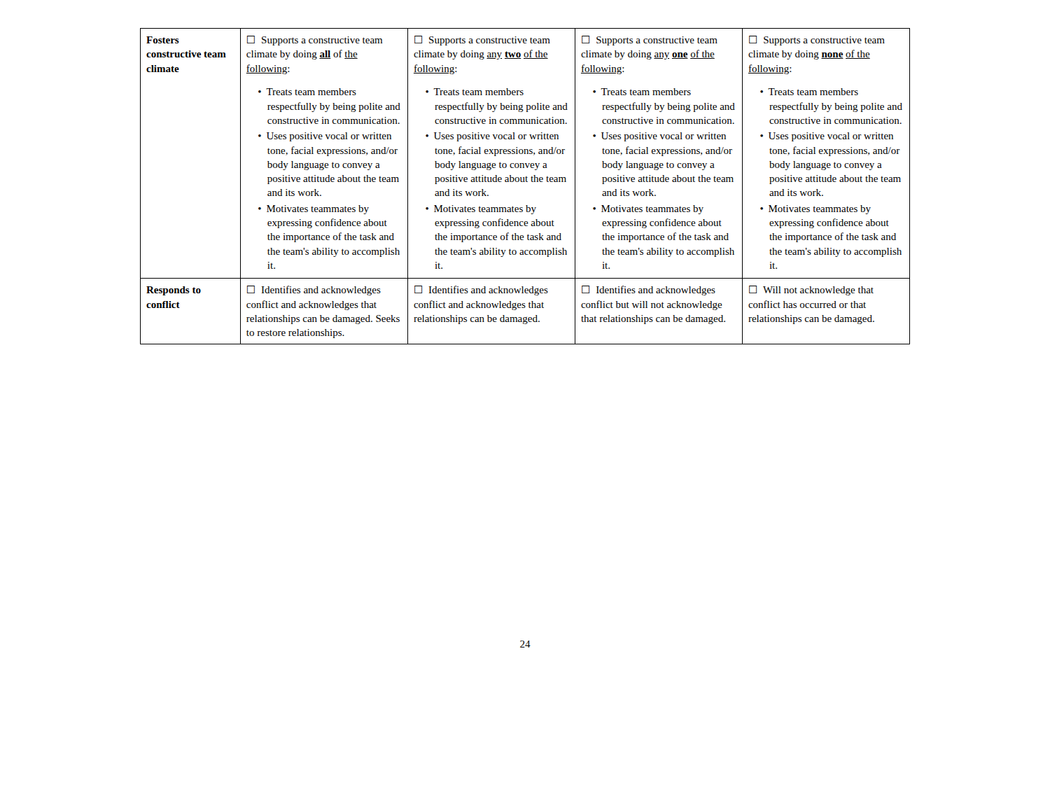| Fosters constructive team climate | ☐ Supports a constructive team climate by doing all of the following : Treats team members respectfully by being polite and constructive in communication. Uses positive vocal or written tone, facial expressions, and/or body language to convey a positive attitude about the team and its work. Motivates teammates by expressing confidence about the importance of the task and the team's ability to accomplish it. | ☐ Supports a constructive team climate by doing any two of the following : Treats team members respectfully by being polite and constructive in communication. Uses positive vocal or written tone, facial expressions, and/or body language to convey a positive attitude about the team and its work. Motivates teammates by expressing confidence about the importance of the task and the team's ability to accomplish it. | ☐ Supports a constructive team climate by doing any one of the following : Treats team members respectfully by being polite and constructive in communication. Uses positive vocal or written tone, facial expressions, and/or body language to convey a positive attitude about the team and its work. Motivates teammates by expressing confidence about the importance of the task and the team's ability to accomplish it. | ☐ Supports a constructive team climate by doing none of the following : Treats team members respectfully by being polite and constructive in communication. Uses positive vocal or written tone, facial expressions, and/or body language to convey a positive attitude about the team and its work. Motivates teammates by expressing confidence about the importance of the task and the team's ability to accomplish it. |
| Responds to conflict | ☐ Identifies and acknowledges conflict and acknowledges that relationships can be damaged. Seeks to restore relationships. | ☐ Identifies and acknowledges conflict and acknowledges that relationships can be damaged. | ☐ Identifies and acknowledges conflict but will not acknowledge that relationships can be damaged. | ☐ Will not acknowledge that conflict has occurred or that relationships can be damaged. |
24